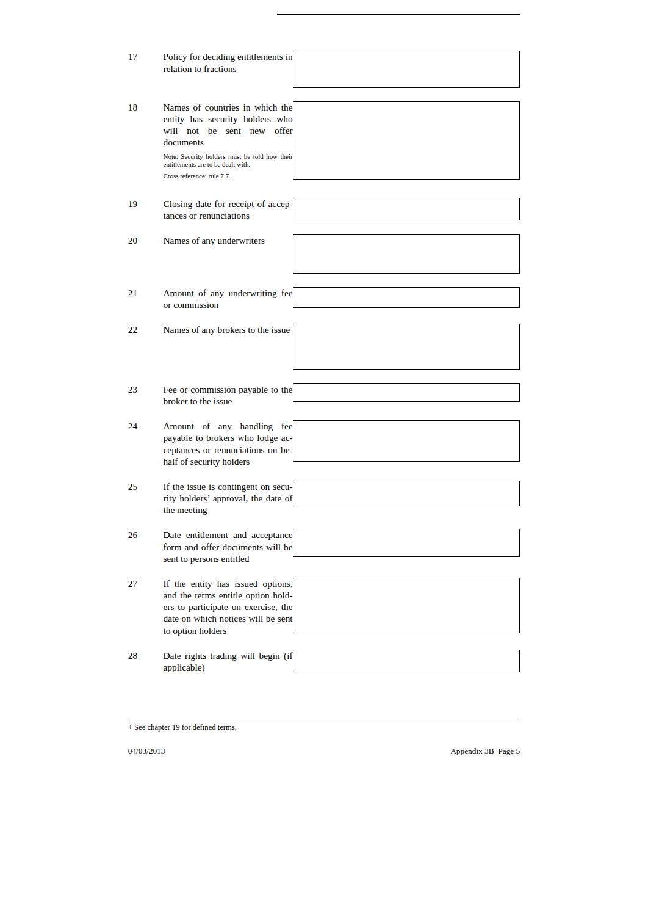| 17 | Policy for deciding entitlements in relation to fractions | |
| 18 | Names of countries in which the entity has security holders who will not be sent new offer documents Note: Security holders must be told how their entitlements are to be dealt with. Cross reference: rule 7.7. | |
| 19 | Closing date for receipt of acceptances or renunciations | |
| 20 | Names of any underwriters | |
| 21 | Amount of any underwriting fee or commission | |
| 22 | Names of any brokers to the issue | |
| 23 | Fee or commission payable to the broker to the issue | |
| 24 | Amount of any handling fee payable to brokers who lodge acceptances or renunciations on behalf of security holders | |
| 25 | If the issue is contingent on security holders’ approval, the date of the meeting | |
| 26 | Date entitlement and acceptance form and offer documents will be sent to persons entitled | |
| 27 | If the entity has issued options, and the terms entitle option holders to participate on exercise, the date on which notices will be sent to option holders | |
| 28 | Date rights trading will begin (if applicable) | |
+ See chapter 19 for defined terms.
04/03/2013 Appendix 3B Page 5